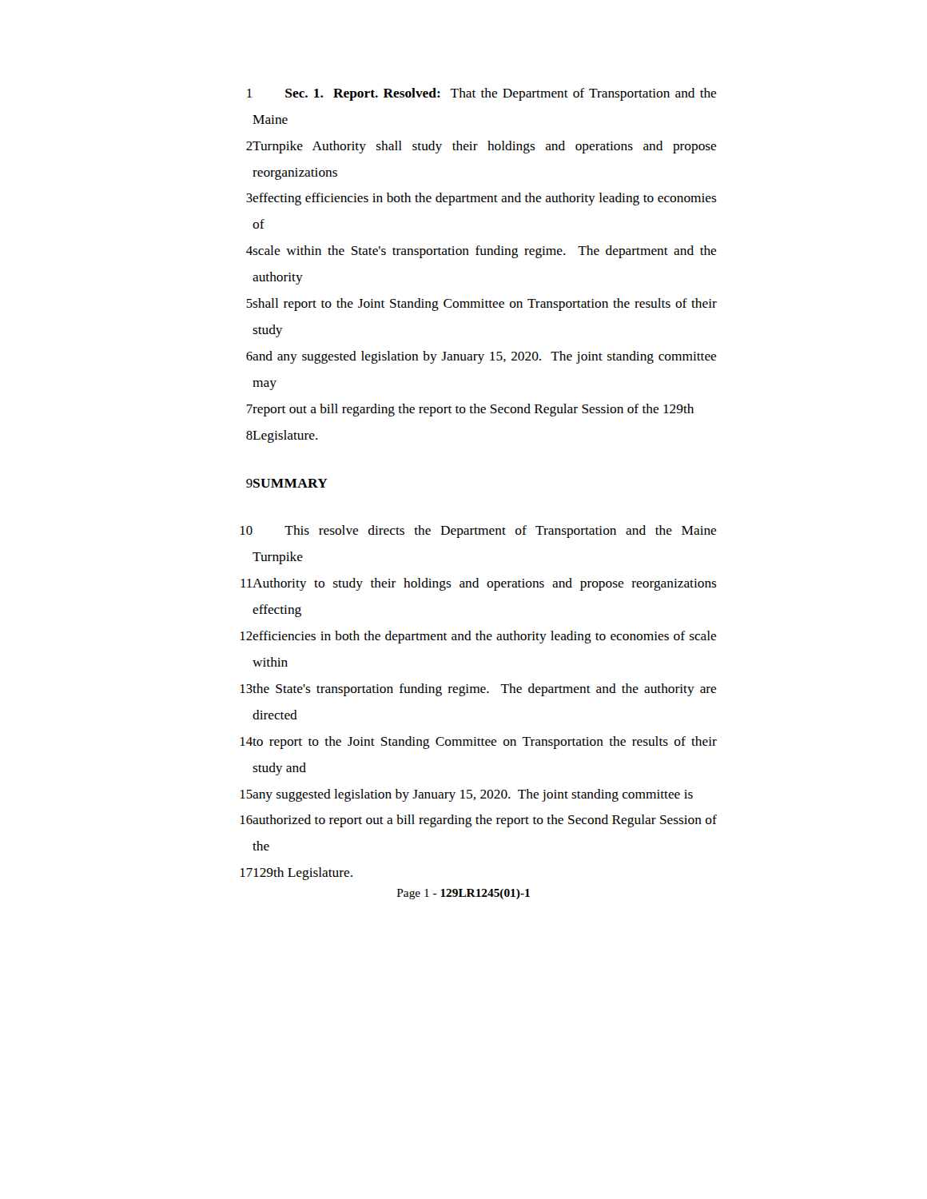| 1 | Sec. 1. Report. Resolved: That the Department of Transportation and the Maine |
| 2 | Turnpike Authority shall study their holdings and operations and propose reorganizations |
| 3 | effecting efficiencies in both the department and the authority leading to economies of |
| 4 | scale within the State's transportation funding regime. The department and the authority |
| 5 | shall report to the Joint Standing Committee on Transportation the results of their study |
| 6 | and any suggested legislation by January 15, 2020. The joint standing committee may |
| 7 | report out a bill regarding the report to the Second Regular Session of the 129th |
| 8 | Legislature. |
| 9 | SUMMARY |
| 10 | This resolve directs the Department of Transportation and the Maine Turnpike |
| 11 | Authority to study their holdings and operations and propose reorganizations effecting |
| 12 | efficiencies in both the department and the authority leading to economies of scale within |
| 13 | the State's transportation funding regime. The department and the authority are directed |
| 14 | to report to the Joint Standing Committee on Transportation the results of their study and |
| 15 | any suggested legislation by January 15, 2020. The joint standing committee is |
| 16 | authorized to report out a bill regarding the report to the Second Regular Session of the |
| 17 | 129th Legislature. |
Page 1 - 129LR1245(01)-1